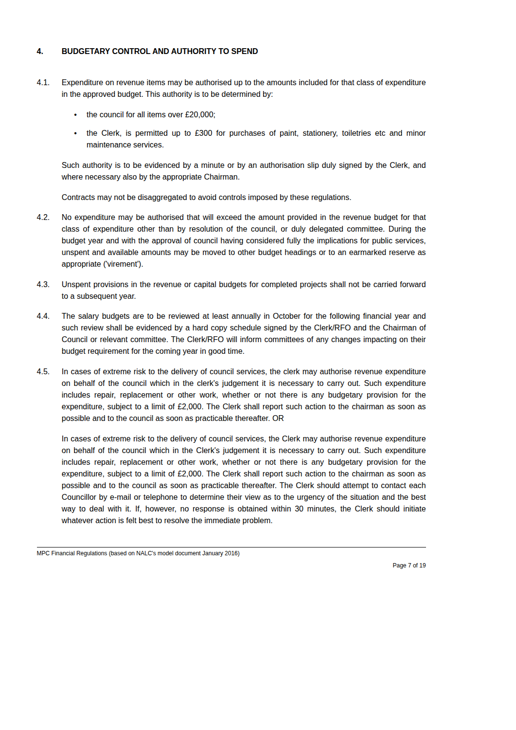4. BUDGETARY CONTROL AND AUTHORITY TO SPEND
4.1.
Expenditure on revenue items may be authorised up to the amounts included for that class of expenditure in the approved budget. This authority is to be determined by:
the council for all items over £20,000;
the Clerk, is permitted up to £300 for purchases of paint, stationery, toiletries etc and minor maintenance services.
Such authority is to be evidenced by a minute or by an authorisation slip duly signed by the Clerk, and where necessary also by the appropriate Chairman.
Contracts may not be disaggregated to avoid controls imposed by these regulations.
4.2.
No expenditure may be authorised that will exceed the amount provided in the revenue budget for that class of expenditure other than by resolution of the council, or duly delegated committee. During the budget year and with the approval of council having considered fully the implications for public services, unspent and available amounts may be moved to other budget headings or to an earmarked reserve as appropriate ('virement').
4.3.
Unspent provisions in the revenue or capital budgets for completed projects shall not be carried forward to a subsequent year.
4.4.
The salary budgets are to be reviewed at least annually in October for the following financial year and such review shall be evidenced by a hard copy schedule signed by the Clerk/RFO and the Chairman of Council or relevant committee. The Clerk/RFO will inform committees of any changes impacting on their budget requirement for the coming year in good time.
4.5.
In cases of extreme risk to the delivery of council services, the clerk may authorise revenue expenditure on behalf of the council which in the clerk's judgement it is necessary to carry out. Such expenditure includes repair, replacement or other work, whether or not there is any budgetary provision for the expenditure, subject to a limit of £2,000. The Clerk shall report such action to the chairman as soon as possible and to the council as soon as practicable thereafter. OR
In cases of extreme risk to the delivery of council services, the Clerk may authorise revenue expenditure on behalf of the council which in the Clerk's judgement it is necessary to carry out. Such expenditure includes repair, replacement or other work, whether or not there is any budgetary provision for the expenditure, subject to a limit of £2,000. The Clerk shall report such action to the chairman as soon as possible and to the council as soon as practicable thereafter. The Clerk should attempt to contact each Councillor by e-mail or telephone to determine their view as to the urgency of the situation and the best way to deal with it. If, however, no response is obtained within 30 minutes, the Clerk should initiate whatever action is felt best to resolve the immediate problem.
MPC Financial Regulations (based on NALC's model document January 2016)
Page 7 of 19